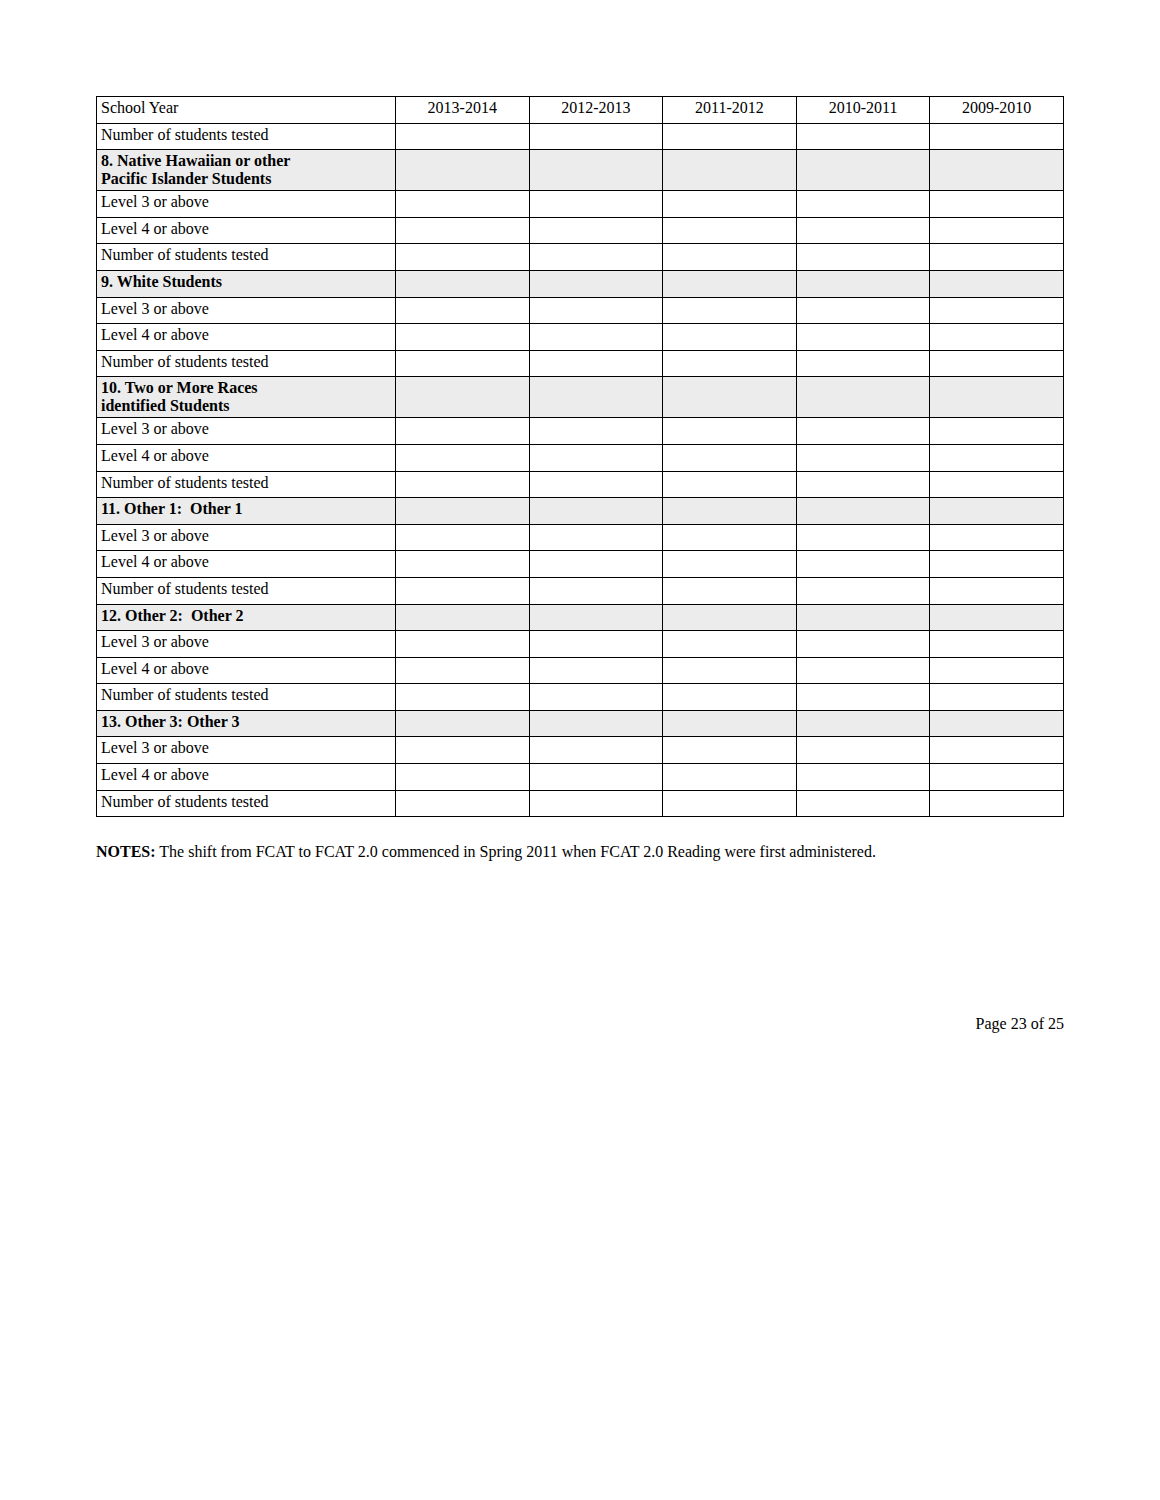| School Year | 2013-2014 | 2012-2013 | 2011-2012 | 2010-2011 | 2009-2010 |
| Number of students tested | | | | | |
| 8. Native Hawaiian or other Pacific Islander Students | | | | | |
| Level 3 or above | | | | | |
| Level 4 or above | | | | | |
| Number of students tested | | | | | |
| 9. White Students | | | | | |
| Level 3 or above | | | | | |
| Level 4 or above | | | | | |
| Number of students tested | | | | | |
| 10. Two or More Races identified Students | | | | | |
| Level 3 or above | | | | | |
| Level 4 or above | | | | | |
| Number of students tested | | | | | |
| 11. Other 1: Other 1 | | | | | |
| Level 3 or above | | | | | |
| Level 4 or above | | | | | |
| Number of students tested | | | | | |
| 12. Other 2: Other 2 | | | | | |
| Level 3 or above | | | | | |
| Level 4 or above | | | | | |
| Number of students tested | | | | | |
| 13. Other 3: Other 3 | | | | | |
| Level 3 or above | | | | | |
| Level 4 or above | | | | | |
| Number of students tested | | | | | |
NOTES: The shift from FCAT to FCAT 2.0 commenced in Spring 2011 when FCAT 2.0 Reading were first administered.
Page 23 of 25